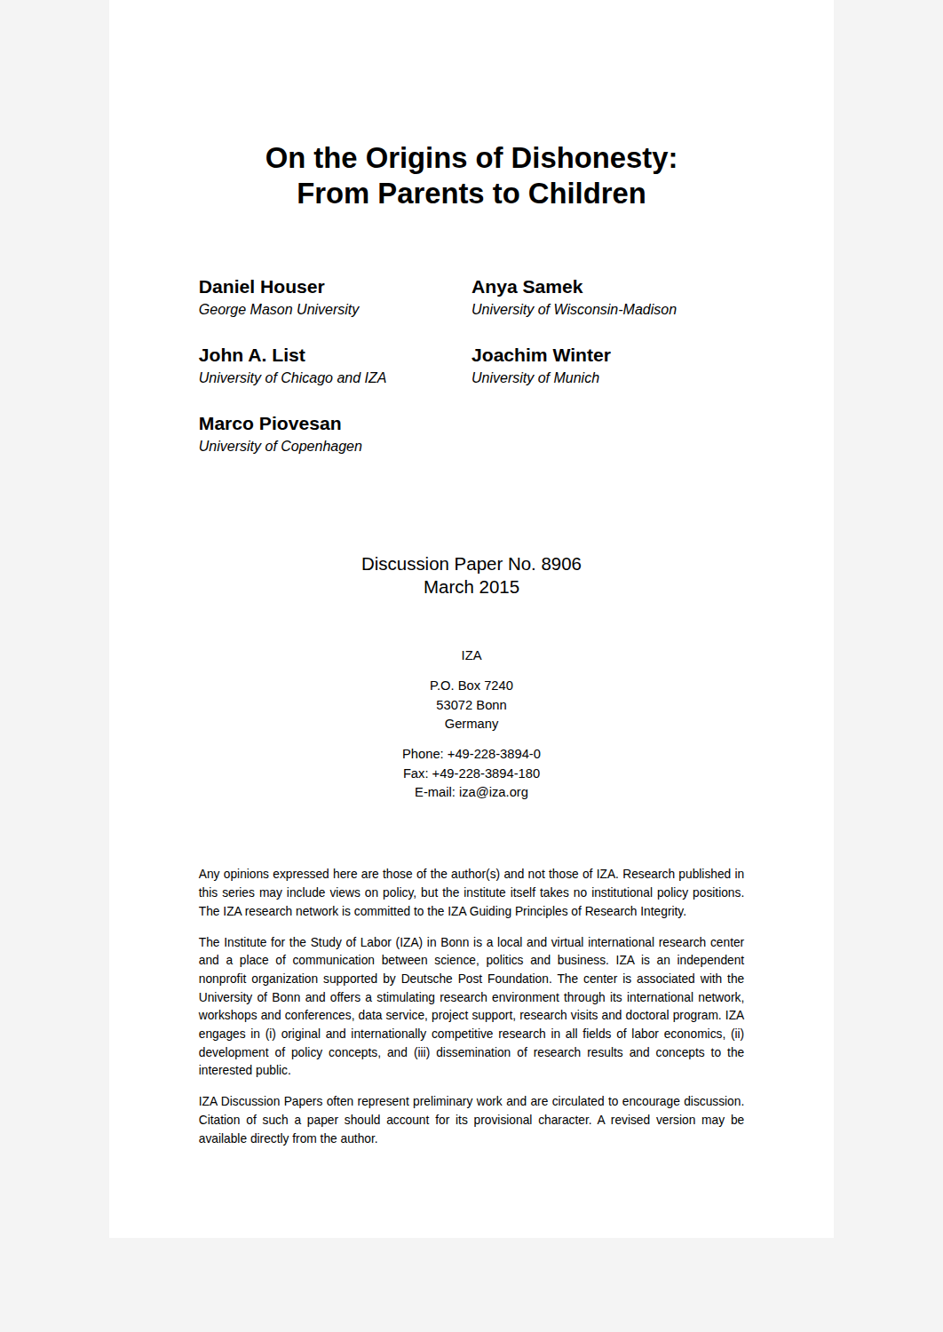On the Origins of Dishonesty:
From Parents to Children
| Daniel Houser George Mason University | Anya Samek University of Wisconsin-Madison |
| John A. List University of Chicago and IZA | Joachim Winter University of Munich |
| Marco Piovesan University of Copenhagen | |
Discussion Paper No. 8906
March 2015
IZA
P.O. Box 7240
53072 Bonn
Germany
Phone: +49-228-3894-0
Fax: +49-228-3894-180
E-mail: iza@iza.org
Any opinions expressed here are those of the author(s) and not those of IZA. Research published in this series may include views on policy, but the institute itself takes no institutional policy positions. The IZA research network is committed to the IZA Guiding Principles of Research Integrity.
The Institute for the Study of Labor (IZA) in Bonn is a local and virtual international research center and a place of communication between science, politics and business. IZA is an independent nonprofit organization supported by Deutsche Post Foundation. The center is associated with the University of Bonn and offers a stimulating research environment through its international network, workshops and conferences, data service, project support, research visits and doctoral program. IZA engages in (i) original and internationally competitive research in all fields of labor economics, (ii) development of policy concepts, and (iii) dissemination of research results and concepts to the interested public.
IZA Discussion Papers often represent preliminary work and are circulated to encourage discussion. Citation of such a paper should account for its provisional character. A revised version may be available directly from the author.